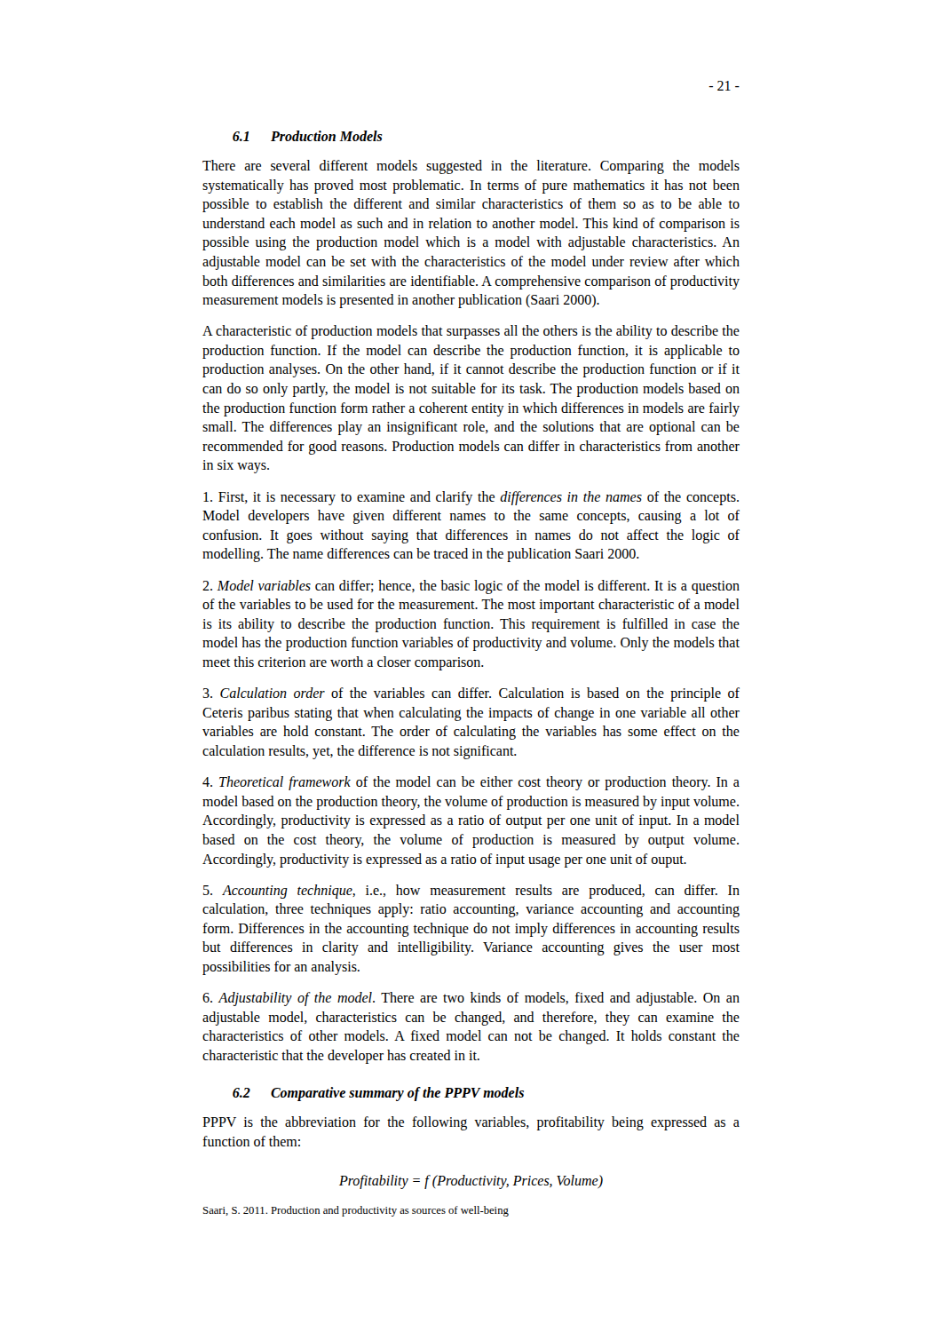- 21 -
6.1 Production Models
There are several different models suggested in the literature. Comparing the models systematically has proved most problematic. In terms of pure mathematics it has not been possible to establish the different and similar characteristics of them so as to be able to understand each model as such and in relation to another model. This kind of comparison is possible using the production model which is a model with adjustable characteristics. An adjustable model can be set with the characteristics of the model under review after which both differences and similarities are identifiable. A comprehensive comparison of productivity measurement models is presented in another publication (Saari 2000).
A characteristic of production models that surpasses all the others is the ability to describe the production function. If the model can describe the production function, it is applicable to production analyses. On the other hand, if it cannot describe the production function or if it can do so only partly, the model is not suitable for its task. The production models based on the production function form rather a coherent entity in which differences in models are fairly small. The differences play an insignificant role, and the solutions that are optional can be recommended for good reasons. Production models can differ in characteristics from another in six ways.
1. First, it is necessary to examine and clarify the differences in the names of the concepts. Model developers have given different names to the same concepts, causing a lot of confusion. It goes without saying that differences in names do not affect the logic of modelling. The name differences can be traced in the publication Saari 2000.
2. Model variables can differ; hence, the basic logic of the model is different. It is a question of the variables to be used for the measurement. The most important characteristic of a model is its ability to describe the production function. This requirement is fulfilled in case the model has the production function variables of productivity and volume. Only the models that meet this criterion are worth a closer comparison.
3. Calculation order of the variables can differ. Calculation is based on the principle of Ceteris paribus stating that when calculating the impacts of change in one variable all other variables are hold constant. The order of calculating the variables has some effect on the calculation results, yet, the difference is not significant.
4. Theoretical framework of the model can be either cost theory or production theory. In a model based on the production theory, the volume of production is measured by input volume. Accordingly, productivity is expressed as a ratio of output per one unit of input. In a model based on the cost theory, the volume of production is measured by output volume. Accordingly, productivity is expressed as a ratio of input usage per one unit of ouput.
5. Accounting technique, i.e., how measurement results are produced, can differ. In calculation, three techniques apply: ratio accounting, variance accounting and accounting form. Differences in the accounting technique do not imply differences in accounting results but differences in clarity and intelligibility. Variance accounting gives the user most possibilities for an analysis.
6. Adjustability of the model. There are two kinds of models, fixed and adjustable. On an adjustable model, characteristics can be changed, and therefore, they can examine the characteristics of other models. A fixed model can not be changed. It holds constant the characteristic that the developer has created in it.
6.2 Comparative summary of the PPPV models
PPPV is the abbreviation for the following variables, profitability being expressed as a function of them:
Profitability = f (Productivity, Prices, Volume)
Saari, S. 2011. Production and productivity as sources of well-being